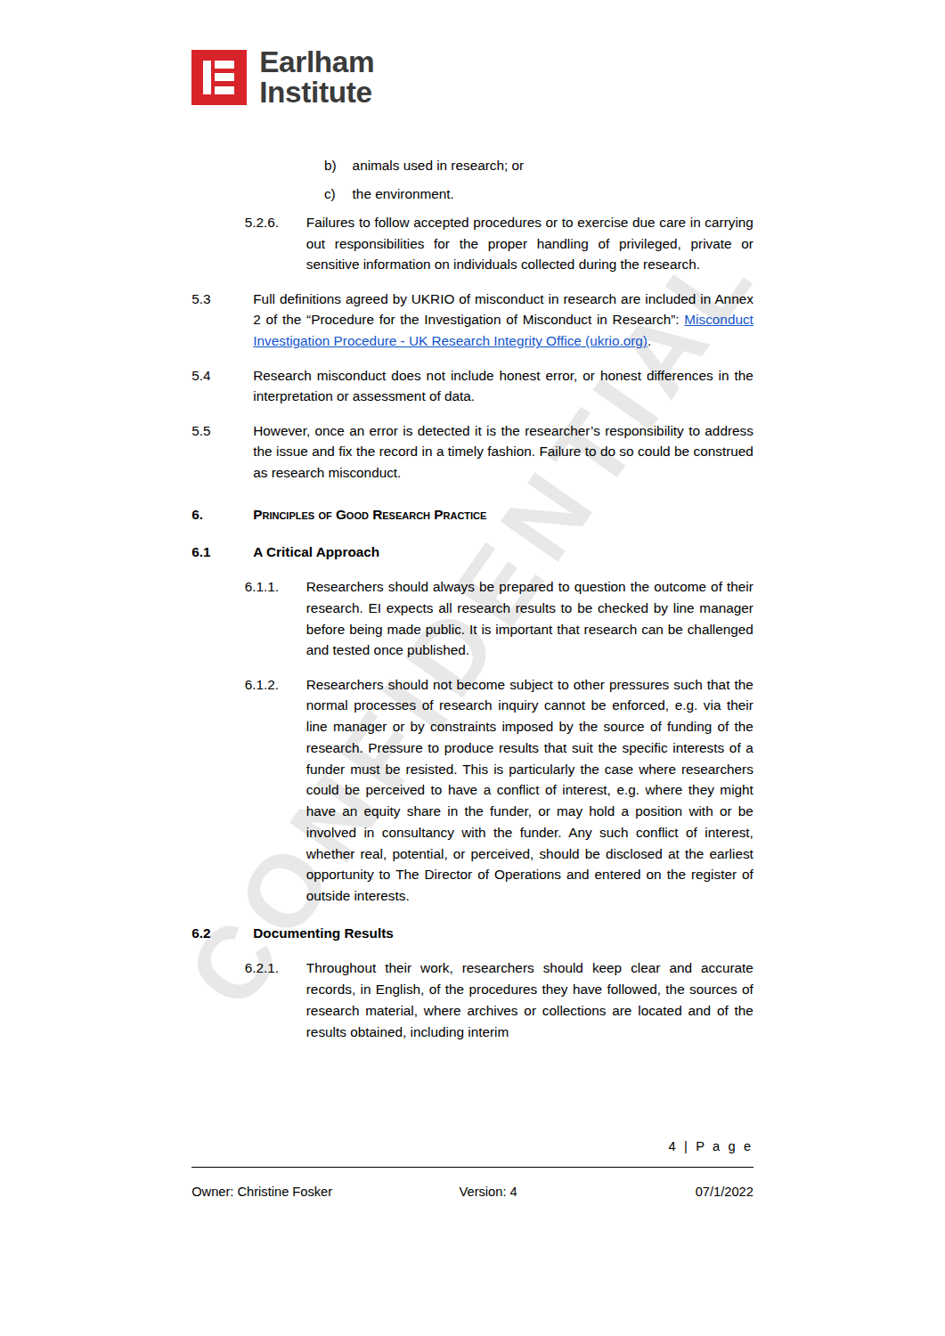CONFIDENTIAL
Earlham
Institute
b)
animals used in research; or
c)
the environment.
5.2.6.
Failures to follow accepted procedures or to exercise due care in carrying out responsibilities for the proper handling of privileged, private or sensitive information on individuals collected during the research.
5.3
Full definitions agreed by UKRIO of misconduct in research are included in Annex 2 of the “Procedure for the Investigation of Misconduct in Research”: Misconduct Investigation Procedure - UK Research Integrity Office (ukrio.org).
5.4
Research misconduct does not include honest error, or honest differences in the interpretation or assessment of data.
5.5
However, once an error is detected it is the researcher’s responsibility to address the issue and fix the record in a timely fashion. Failure to do so could be construed as research misconduct.
6. Principles of Good Research Practice
6.1 A Critical Approach
6.1.1.
Researchers should always be prepared to question the outcome of their research. EI expects all research results to be checked by line manager before being made public. It is important that research can be challenged and tested once published.
6.1.2.
Researchers should not become subject to other pressures such that the normal processes of research inquiry cannot be enforced, e.g. via their line manager or by constraints imposed by the source of funding of the research. Pressure to produce results that suit the specific interests of a funder must be resisted. This is particularly the case where researchers could be perceived to have a conflict of interest, e.g. where they might have an equity share in the funder, or may hold a position with or be involved in consultancy with the funder. Any such conflict of interest, whether real, potential, or perceived, should be disclosed at the earliest opportunity to The Director of Operations and entered on the register of outside interests.
6.2 Documenting Results
6.2.1.
Throughout their work, researchers should keep clear and accurate records, in English, of the procedures they have followed, the sources of research material, where archives or collections are located and of the results obtained, including interim
4 | P a g e
Owner: Christine Fosker
Version: 4
07/1/2022